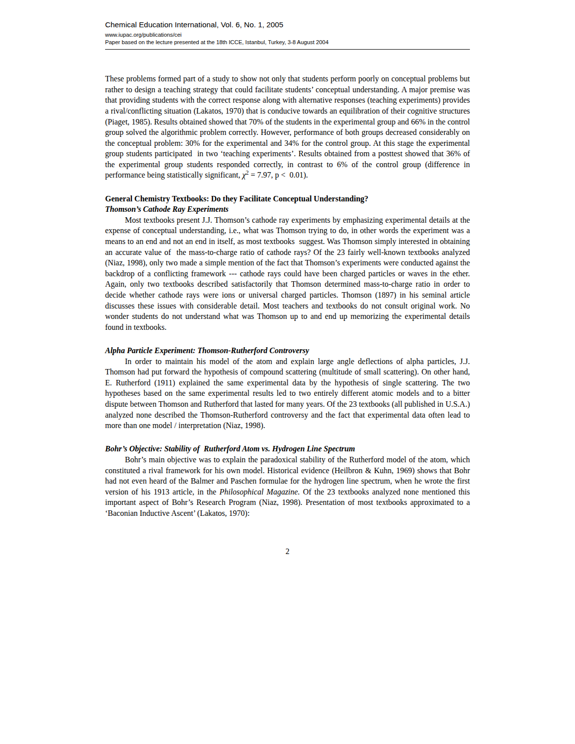Chemical Education International, Vol. 6, No. 1, 2005
www.iupac.org/publications/cei
Paper based on the lecture presented at the 18th ICCE, Istanbul, Turkey, 3-8 August 2004
These problems formed part of a study to show not only that students perform poorly on conceptual problems but rather to design a teaching strategy that could facilitate students’ conceptual understanding. A major premise was that providing students with the correct response along with alternative responses (teaching experiments) provides a rival/conflicting situation (Lakatos, 1970) that is conducive towards an equilibration of their cognitive structures (Piaget, 1985). Results obtained showed that 70% of the students in the experimental group and 66% in the control group solved the algorithmic problem correctly. However, performance of both groups decreased considerably on the conceptual problem: 30% for the experimental and 34% for the control group. At this stage the experimental group students participated in two ‘teaching experiments’. Results obtained from a posttest showed that 36% of the experimental group students responded correctly, in contrast to 6% of the control group (difference in performance being statistically significant, χ2 = 7.97, p < 0.01).
General Chemistry Textbooks: Do they Facilitate Conceptual Understanding?
Thomson’s Cathode Ray Experiments
Most textbooks present J.J. Thomson’s cathode ray experiments by emphasizing experimental details at the expense of conceptual understanding, i.e., what was Thomson trying to do, in other words the experiment was a means to an end and not an end in itself, as most textbooks suggest. Was Thomson simply interested in obtaining an accurate value of the mass-to-charge ratio of cathode rays? Of the 23 fairly well-known textbooks analyzed (Niaz, 1998), only two made a simple mention of the fact that Thomson’s experiments were conducted against the backdrop of a conflicting framework --- cathode rays could have been charged particles or waves in the ether. Again, only two textbooks described satisfactorily that Thomson determined mass-to-charge ratio in order to decide whether cathode rays were ions or universal charged particles. Thomson (1897) in his seminal article discusses these issues with considerable detail. Most teachers and textbooks do not consult original work. No wonder students do not understand what was Thomson up to and end up memorizing the experimental details found in textbooks.
Alpha Particle Experiment: Thomson-Rutherford Controversy
In order to maintain his model of the atom and explain large angle deflections of alpha particles, J.J. Thomson had put forward the hypothesis of compound scattering (multitude of small scattering). On other hand, E. Rutherford (1911) explained the same experimental data by the hypothesis of single scattering. The two hypotheses based on the same experimental results led to two entirely different atomic models and to a bitter dispute between Thomson and Rutherford that lasted for many years. Of the 23 textbooks (all published in U.S.A.) analyzed none described the Thomson-Rutherford controversy and the fact that experimental data often lead to more than one model / interpretation (Niaz, 1998).
Bohr’s Objective: Stability of Rutherford Atom vs. Hydrogen Line Spectrum
Bohr’s main objective was to explain the paradoxical stability of the Rutherford model of the atom, which constituted a rival framework for his own model. Historical evidence (Heilbron & Kuhn, 1969) shows that Bohr had not even heard of the Balmer and Paschen formulae for the hydrogen line spectrum, when he wrote the first version of his 1913 article, in the Philosophical Magazine. Of the 23 textbooks analyzed none mentioned this important aspect of Bohr’s Research Program (Niaz, 1998). Presentation of most textbooks approximated to a ‘Baconian Inductive Ascent’ (Lakatos, 1970):
2